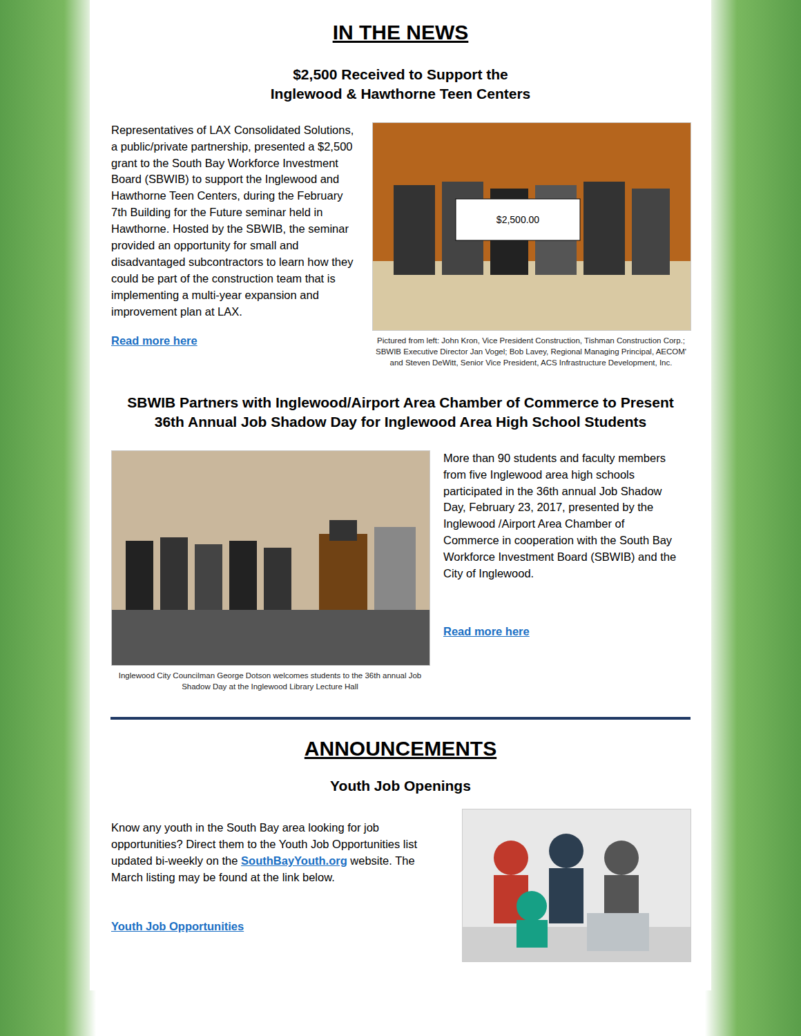IN THE NEWS
$2,500 Received to Support the
Inglewood & Hawthorne Teen Centers
| Representatives of LAX Consolidated Solutions, a public/private partnership, presented a $2,500 grant to the South Bay Workforce Investment Board (SBWIB) to support the Inglewood and Hawthorne Teen Centers, during the February 7th Building for the Future seminar held in Hawthorne. Hosted by the SBWIB, the seminar provided an opportunity for small and disadvantaged subcontractors to learn how they could be part of the construction team that is implementing a multi-year expansion and improvement plan at LAX. Read more here | Pictured from left: John Kron, Vice President Construction, Tishman Construction Corp.; SBWIB Executive Director Jan Vogel; Bob Lavey, Regional Managing Principal, AECOM' and Steven DeWitt, Senior Vice President, ACS Infrastructure Development, Inc. |
SBWIB Partners with Inglewood/Airport Area Chamber of Commerce to Present 36th Annual Job Shadow Day for Inglewood Area High School Students
| Inglewood City Councilman George Dotson welcomes students to the 36th annual Job Shadow Day at the Inglewood Library Lecture Hall | More than 90 students and faculty members from five Inglewood area high schools participated in the 36th annual Job Shadow Day, February 23, 2017, presented by the Inglewood /Airport Area Chamber of Commerce in cooperation with the South Bay Workforce Investment Board (SBWIB) and the City of Inglewood. Read more here |
ANNOUNCEMENTS
Youth Job Openings
| Know any youth in the South Bay area looking for job opportunities? Direct them to the Youth Job Opportunities list updated bi-weekly on the SouthBayYouth.org website. The March listing may be found at the link below. Youth Job Opportunities | |